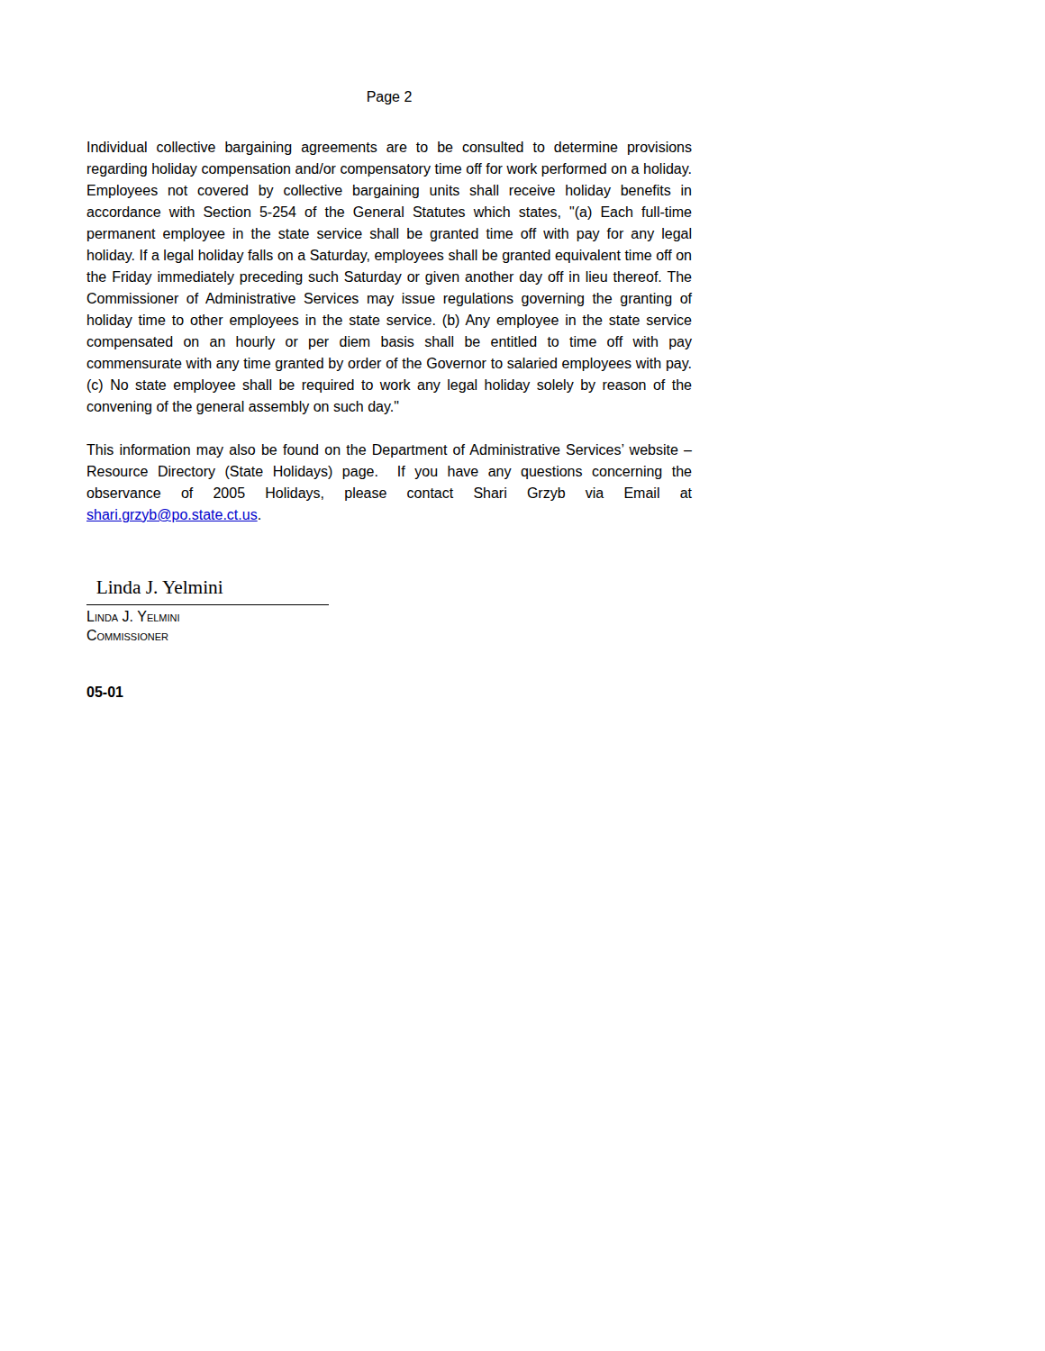Page 2
Individual collective bargaining agreements are to be consulted to determine provisions regarding holiday compensation and/or compensatory time off for work performed on a holiday. Employees not covered by collective bargaining units shall receive holiday benefits in accordance with Section 5-254 of the General Statutes which states, "(a) Each full-time permanent employee in the state service shall be granted time off with pay for any legal holiday. If a legal holiday falls on a Saturday, employees shall be granted equivalent time off on the Friday immediately preceding such Saturday or given another day off in lieu thereof. The Commissioner of Administrative Services may issue regulations governing the granting of holiday time to other employees in the state service. (b) Any employee in the state service compensated on an hourly or per diem basis shall be entitled to time off with pay commensurate with any time granted by order of the Governor to salaried employees with pay. (c) No state employee shall be required to work any legal holiday solely by reason of the convening of the general assembly on such day."
This information may also be found on the Department of Administrative Services’ website – Resource Directory (State Holidays) page. If you have any questions concerning the observance of 2005 Holidays, please contact Shari Grzyb via Email at shari.grzyb@po.state.ct.us.
Linda J. Yelmini
Linda J. Yelmini
Commissioner
05-01